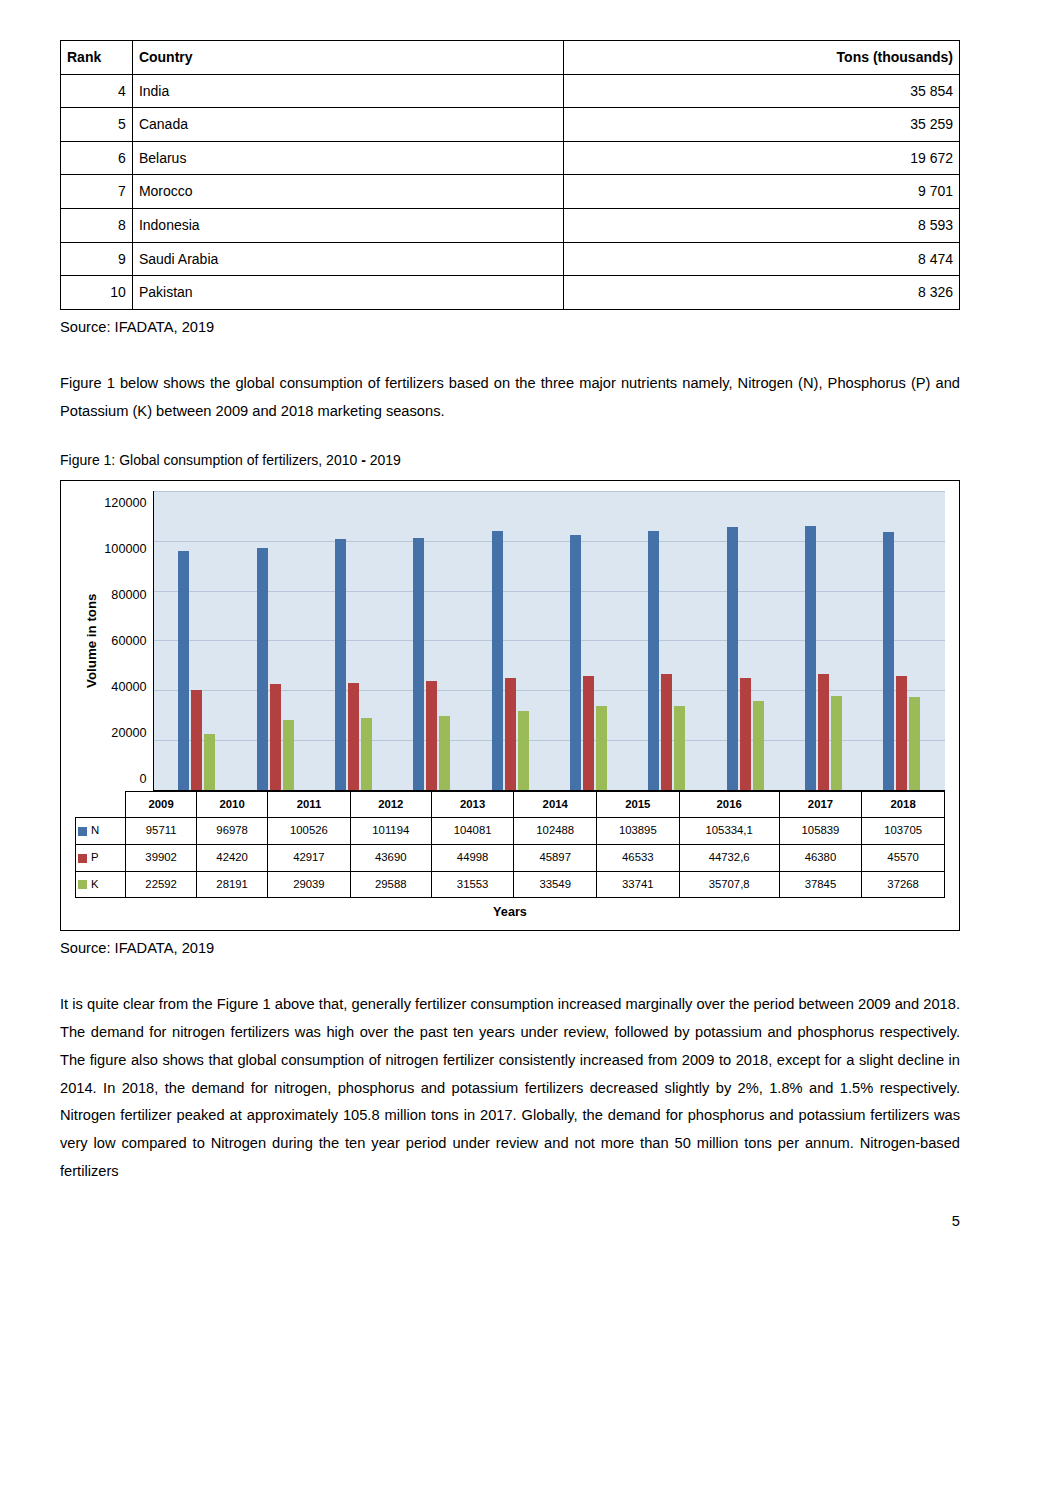| Rank | Country | Tons (thousands) |
| --- | --- | --- |
| 4 | India | 35 854 |
| 5 | Canada | 35 259 |
| 6 | Belarus | 19 672 |
| 7 | Morocco | 9 701 |
| 8 | Indonesia | 8 593 |
| 9 | Saudi Arabia | 8 474 |
| 10 | Pakistan | 8 326 |
Source: IFADATA, 2019
Figure 1 below shows the global consumption of fertilizers based on the three major nutrients namely, Nitrogen (N), Phosphorus (P) and Potassium (K) between 2009 and 2018 marketing seasons.
Figure 1: Global consumption of fertilizers, 2010 - 2019
Volume in tons
120000
100000
80000
60000
40000
20000
0
| | 2009 | 2010 | 2011 | 2012 | 2013 | 2014 | 2015 | 2016 | 2017 | 2018 |
| N | 95711 | 96978 | 100526 | 101194 | 104081 | 102488 | 103895 | 105334,1 | 105839 | 103705 |
| P | 39902 | 42420 | 42917 | 43690 | 44998 | 45897 | 46533 | 44732,6 | 46380 | 45570 |
| K | 22592 | 28191 | 29039 | 29588 | 31553 | 33549 | 33741 | 35707,8 | 37845 | 37268 |
Years
Source: IFADATA, 2019
It is quite clear from the Figure 1 above that, generally fertilizer consumption increased marginally over the period between 2009 and 2018. The demand for nitrogen fertilizers was high over the past ten years under review, followed by potassium and phosphorus respectively. The figure also shows that global consumption of nitrogen fertilizer consistently increased from 2009 to 2018, except for a slight decline in 2014. In 2018, the demand for nitrogen, phosphorus and potassium fertilizers decreased slightly by 2%, 1.8% and 1.5% respectively. Nitrogen fertilizer peaked at approximately 105.8 million tons in 2017. Globally, the demand for phosphorus and potassium fertilizers was very low compared to Nitrogen during the ten year period under review and not more than 50 million tons per annum. Nitrogen-based fertilizers
5